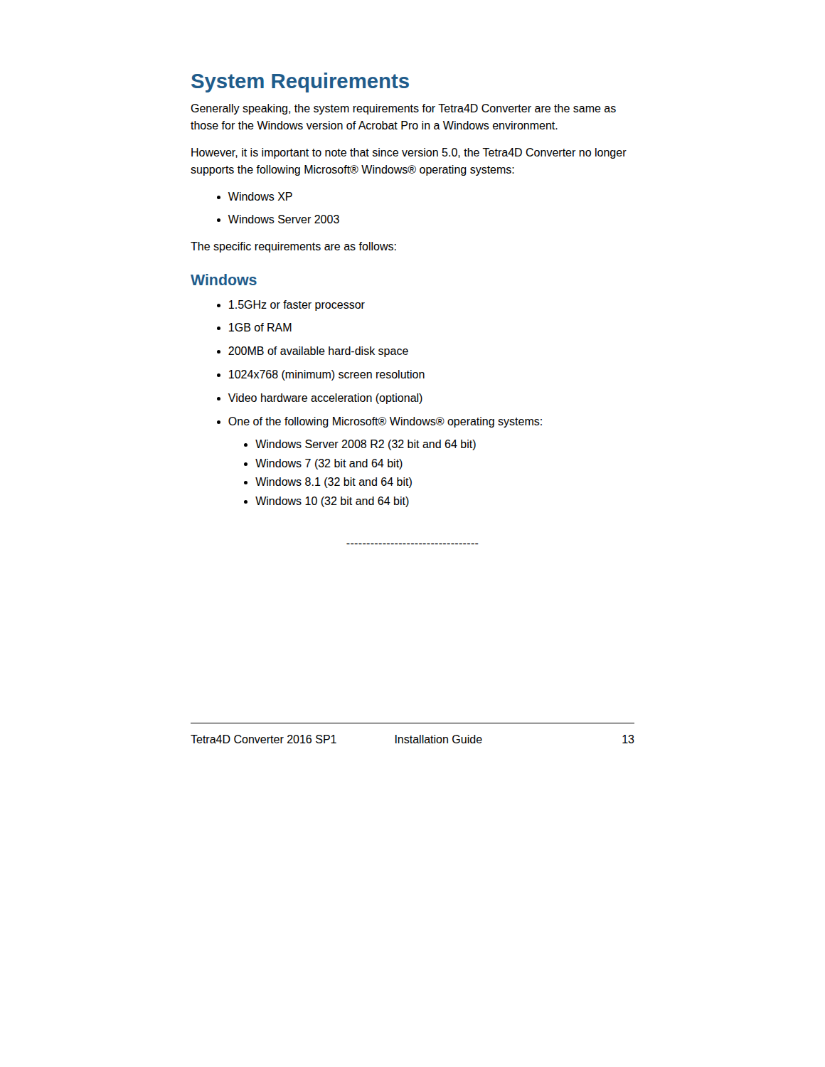System Requirements
Generally speaking, the system requirements for Tetra4D Converter are the same as those for the Windows version of Acrobat Pro in a Windows environment.
However, it is important to note that since version 5.0, the Tetra4D Converter no longer supports the following Microsoft® Windows® operating systems:
Windows XP
Windows Server 2003
The specific requirements are as follows:
Windows
1.5GHz or faster processor
1GB of RAM
200MB of available hard-disk space
1024x768 (minimum) screen resolution
Video hardware acceleration (optional)
One of the following Microsoft® Windows® operating systems:
Windows Server 2008 R2 (32 bit and 64 bit)
Windows 7 (32 bit and 64 bit)
Windows 8.1 (32 bit and 64 bit)
Windows 10 (32 bit and 64 bit)
---------------------------------
Tetra4D Converter 2016 SP1
Installation Guide
13